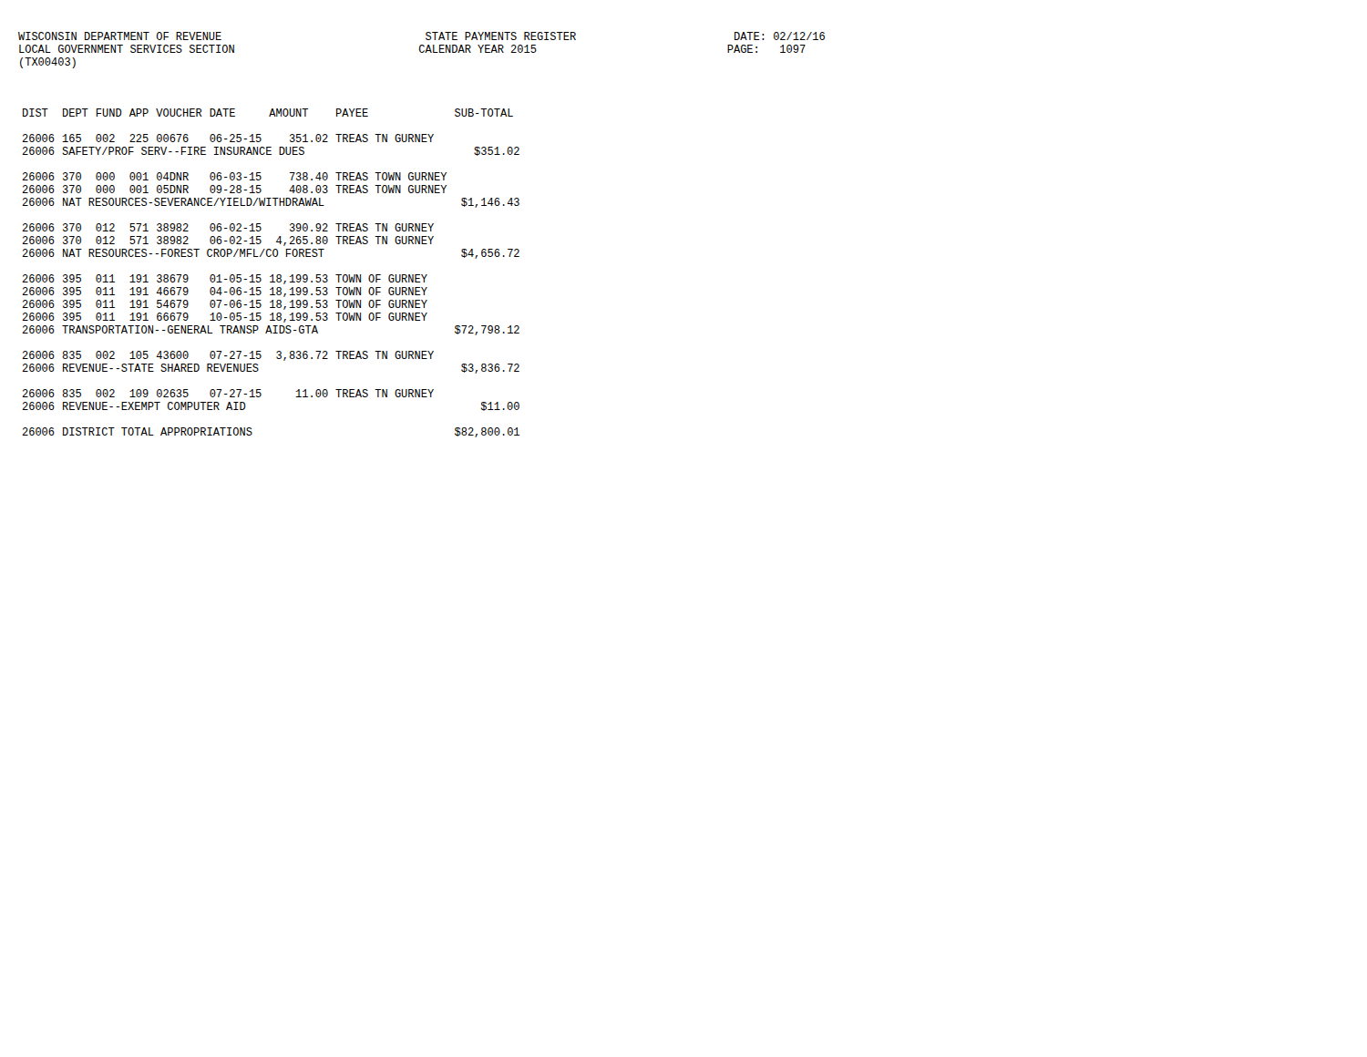WISCONSIN DEPARTMENT OF REVENUE STATE PAYMENTS REGISTER DATE: 02/12/16 LOCAL GOVERNMENT SERVICES SECTION CALENDAR YEAR 2015 PAGE: 1097 (TX00403)
| DIST | DEPT | FUND | APP | VOUCHER | DATE | AMOUNT | PAYEE | SUB-TOTAL |
| --- | --- | --- | --- | --- | --- | --- | --- | --- |
| 26006 | 165 | 002 | 225 | 00676 | 06-25-15 | 351.02 | TREAS TN GURNEY | |
| 26006 | SAFETY/PROF SERV--FIRE INSURANCE DUES | | $351.02 |
| 26006 | 370 | 000 | 001 | 04DNR | 06-03-15 | 738.40 | TREAS TOWN GURNEY | |
| 26006 | 370 | 000 | 001 | 05DNR | 09-28-15 | 408.03 | TREAS TOWN GURNEY | |
| 26006 | NAT RESOURCES-SEVERANCE/YIELD/WITHDRAWAL | | $1,146.43 |
| 26006 | 370 | 012 | 571 | 38982 | 06-02-15 | 390.92 | TREAS TN GURNEY | |
| 26006 | 370 | 012 | 571 | 38982 | 06-02-15 | 4,265.80 | TREAS TN GURNEY | |
| 26006 | NAT RESOURCES--FOREST CROP/MFL/CO FOREST | | $4,656.72 |
| 26006 | 395 | 011 | 191 | 38679 | 01-05-15 | 18,199.53 | TOWN OF GURNEY | |
| 26006 | 395 | 011 | 191 | 46679 | 04-06-15 | 18,199.53 | TOWN OF GURNEY | |
| 26006 | 395 | 011 | 191 | 54679 | 07-06-15 | 18,199.53 | TOWN OF GURNEY | |
| 26006 | 395 | 011 | 191 | 66679 | 10-05-15 | 18,199.53 | TOWN OF GURNEY | |
| 26006 | TRANSPORTATION--GENERAL TRANSP AIDS-GTA | | $72,798.12 |
| 26006 | 835 | 002 | 105 | 43600 | 07-27-15 | 3,836.72 | TREAS TN GURNEY | |
| 26006 | REVENUE--STATE SHARED REVENUES | | $3,836.72 |
| 26006 | 835 | 002 | 109 | 02635 | 07-27-15 | 11.00 | TREAS TN GURNEY | |
| 26006 | REVENUE--EXEMPT COMPUTER AID | | $11.00 |
| 26006 | DISTRICT TOTAL APPROPRIATIONS | | $82,800.01 |